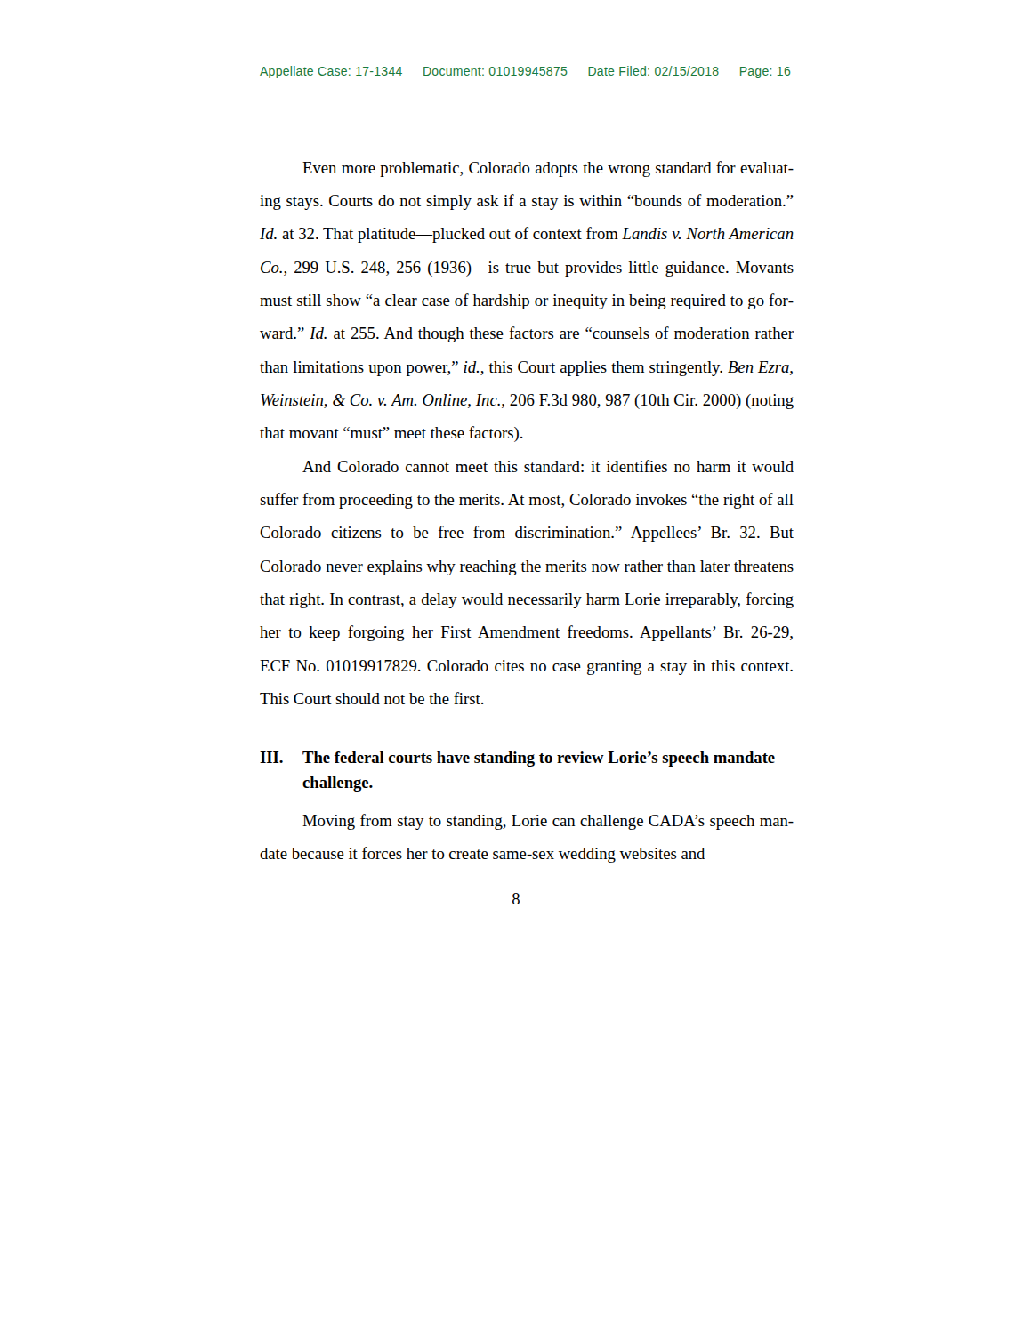Appellate Case: 17-1344 Document: 01019945875 Date Filed: 02/15/2018 Page: 16
Even more problematic, Colorado adopts the wrong standard for evaluating stays. Courts do not simply ask if a stay is within “bounds of moderation.” Id. at 32. That platitude—plucked out of context from Landis v. North American Co., 299 U.S. 248, 256 (1936)—is true but provides little guidance. Movants must still show “a clear case of hardship or inequity in being required to go forward.” Id. at 255. And though these factors are “counsels of moderation rather than limitations upon power,” id., this Court applies them stringently. Ben Ezra, Weinstein, & Co. v. Am. Online, Inc., 206 F.3d 980, 987 (10th Cir. 2000) (noting that movant “must” meet these factors).
And Colorado cannot meet this standard: it identifies no harm it would suffer from proceeding to the merits. At most, Colorado invokes “the right of all Colorado citizens to be free from discrimination.” Appellees’ Br. 32. But Colorado never explains why reaching the merits now rather than later threatens that right. In contrast, a delay would necessarily harm Lorie irreparably, forcing her to keep forgoing her First Amendment freedoms. Appellants’ Br. 26-29, ECF No. 01019917829. Colorado cites no case granting a stay in this context. This Court should not be the first.
III. The federal courts have standing to review Lorie’s speech mandate challenge.
Moving from stay to standing, Lorie can challenge CADA’s speech mandate because it forces her to create same-sex wedding websites and
8